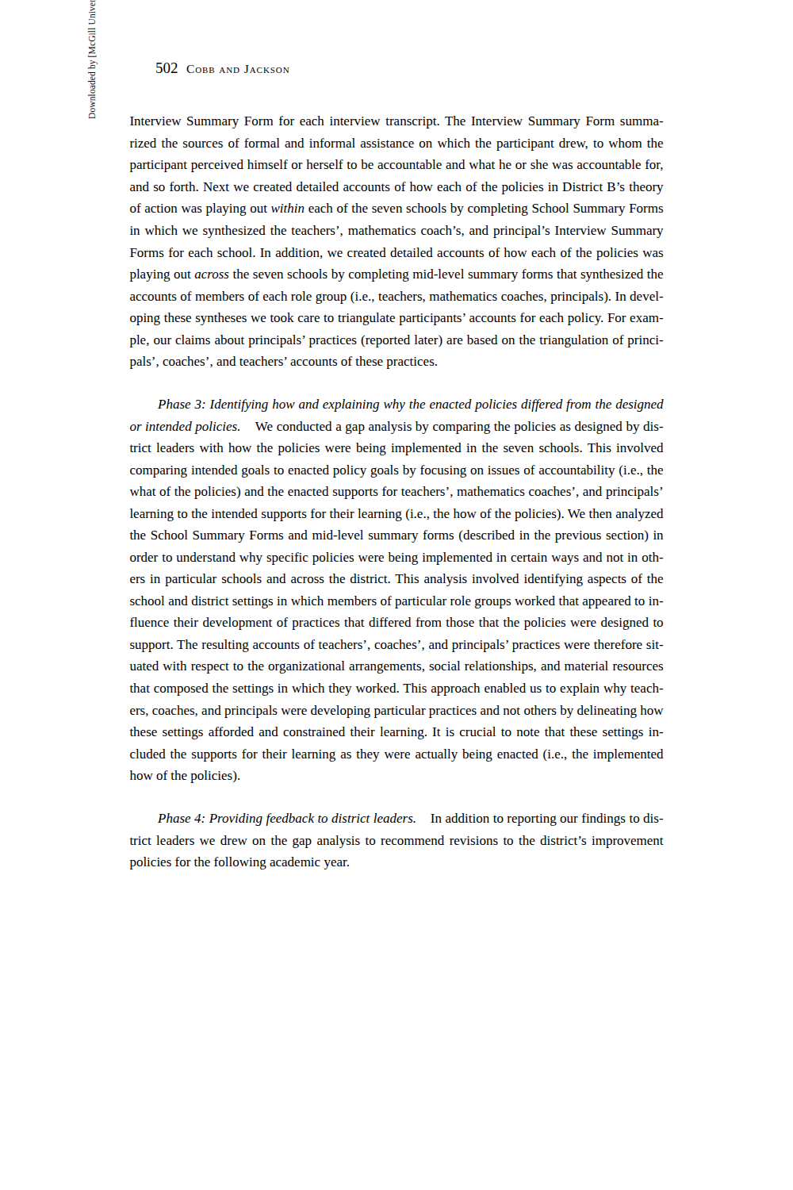Downloaded by [McGill University Library] at 16:49 11 November 2012
502 Cobb and Jackson
Interview Summary Form for each interview transcript. The Interview Summary Form summarized the sources of formal and informal assistance on which the participant drew, to whom the participant perceived himself or herself to be accountable and what he or she was accountable for, and so forth. Next we created detailed accounts of how each of the policies in District B’s theory of action was playing out within each of the seven schools by completing School Summary Forms in which we synthesized the teachers’, mathematics coach’s, and principal’s Interview Summary Forms for each school. In addition, we created detailed accounts of how each of the policies was playing out across the seven schools by completing mid-level summary forms that synthesized the accounts of members of each role group (i.e., teachers, mathematics coaches, principals). In developing these syntheses we took care to triangulate participants’ accounts for each policy. For example, our claims about principals’ practices (reported later) are based on the triangulation of principals’, coaches’, and teachers’ accounts of these practices.
Phase 3: Identifying how and explaining why the enacted policies differed from the designed or intended policies. We conducted a gap analysis by comparing the policies as designed by district leaders with how the policies were being implemented in the seven schools. This involved comparing intended goals to enacted policy goals by focusing on issues of accountability (i.e., the what of the policies) and the enacted supports for teachers’, mathematics coaches’, and principals’ learning to the intended supports for their learning (i.e., the how of the policies). We then analyzed the School Summary Forms and mid-level summary forms (described in the previous section) in order to understand why specific policies were being implemented in certain ways and not in others in particular schools and across the district. This analysis involved identifying aspects of the school and district settings in which members of particular role groups worked that appeared to influence their development of practices that differed from those that the policies were designed to support. The resulting accounts of teachers’, coaches’, and principals’ practices were therefore situated with respect to the organizational arrangements, social relationships, and material resources that composed the settings in which they worked. This approach enabled us to explain why teachers, coaches, and principals were developing particular practices and not others by delineating how these settings afforded and constrained their learning. It is crucial to note that these settings included the supports for their learning as they were actually being enacted (i.e., the implemented how of the policies).
Phase 4: Providing feedback to district leaders. In addition to reporting our findings to district leaders we drew on the gap analysis to recommend revisions to the district’s improvement policies for the following academic year.